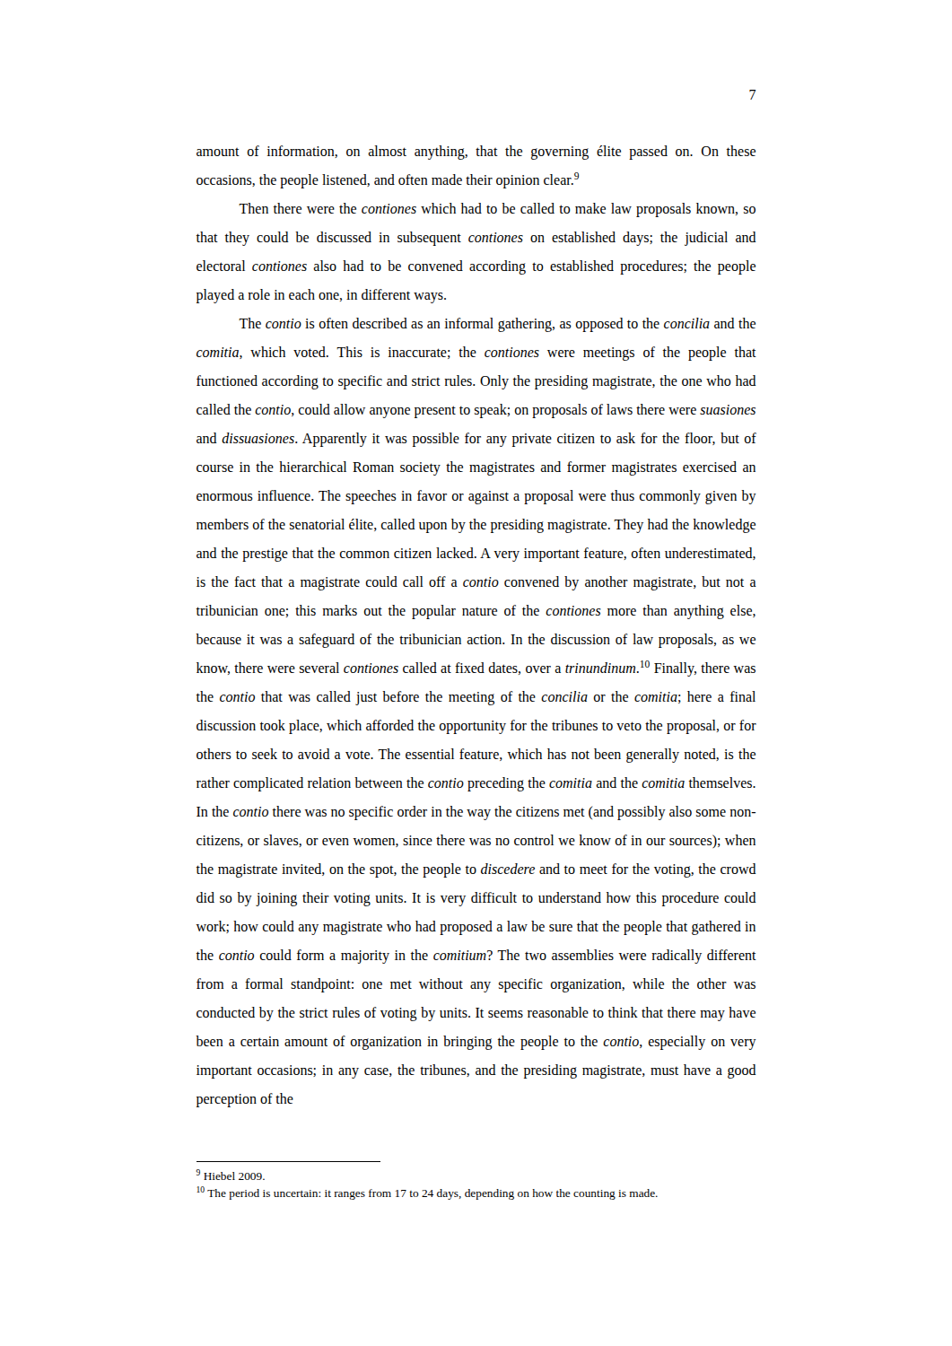7
amount of information, on almost anything, that the governing élite passed on. On these occasions, the people listened, and often made their opinion clear.9
Then there were the contiones which had to be called to make law proposals known, so that they could be discussed in subsequent contiones on established days; the judicial and electoral contiones also had to be convened according to established procedures; the people played a role in each one, in different ways.
The contio is often described as an informal gathering, as opposed to the concilia and the comitia, which voted. This is inaccurate; the contiones were meetings of the people that functioned according to specific and strict rules. Only the presiding magistrate, the one who had called the contio, could allow anyone present to speak; on proposals of laws there were suasiones and dissuasiones. Apparently it was possible for any private citizen to ask for the floor, but of course in the hierarchical Roman society the magistrates and former magistrates exercised an enormous influence. The speeches in favor or against a proposal were thus commonly given by members of the senatorial élite, called upon by the presiding magistrate. They had the knowledge and the prestige that the common citizen lacked. A very important feature, often underestimated, is the fact that a magistrate could call off a contio convened by another magistrate, but not a tribunician one; this marks out the popular nature of the contiones more than anything else, because it was a safeguard of the tribunician action. In the discussion of law proposals, as we know, there were several contiones called at fixed dates, over a trinundinum.10 Finally, there was the contio that was called just before the meeting of the concilia or the comitia; here a final discussion took place, which afforded the opportunity for the tribunes to veto the proposal, or for others to seek to avoid a vote. The essential feature, which has not been generally noted, is the rather complicated relation between the contio preceding the comitia and the comitia themselves. In the contio there was no specific order in the way the citizens met (and possibly also some non-citizens, or slaves, or even women, since there was no control we know of in our sources); when the magistrate invited, on the spot, the people to discedere and to meet for the voting, the crowd did so by joining their voting units. It is very difficult to understand how this procedure could work; how could any magistrate who had proposed a law be sure that the people that gathered in the contio could form a majority in the comitium? The two assemblies were radically different from a formal standpoint: one met without any specific organization, while the other was conducted by the strict rules of voting by units. It seems reasonable to think that there may have been a certain amount of organization in bringing the people to the contio, especially on very important occasions; in any case, the tribunes, and the presiding magistrate, must have a good perception of the
9 Hiebel 2009.
10 The period is uncertain: it ranges from 17 to 24 days, depending on how the counting is made.